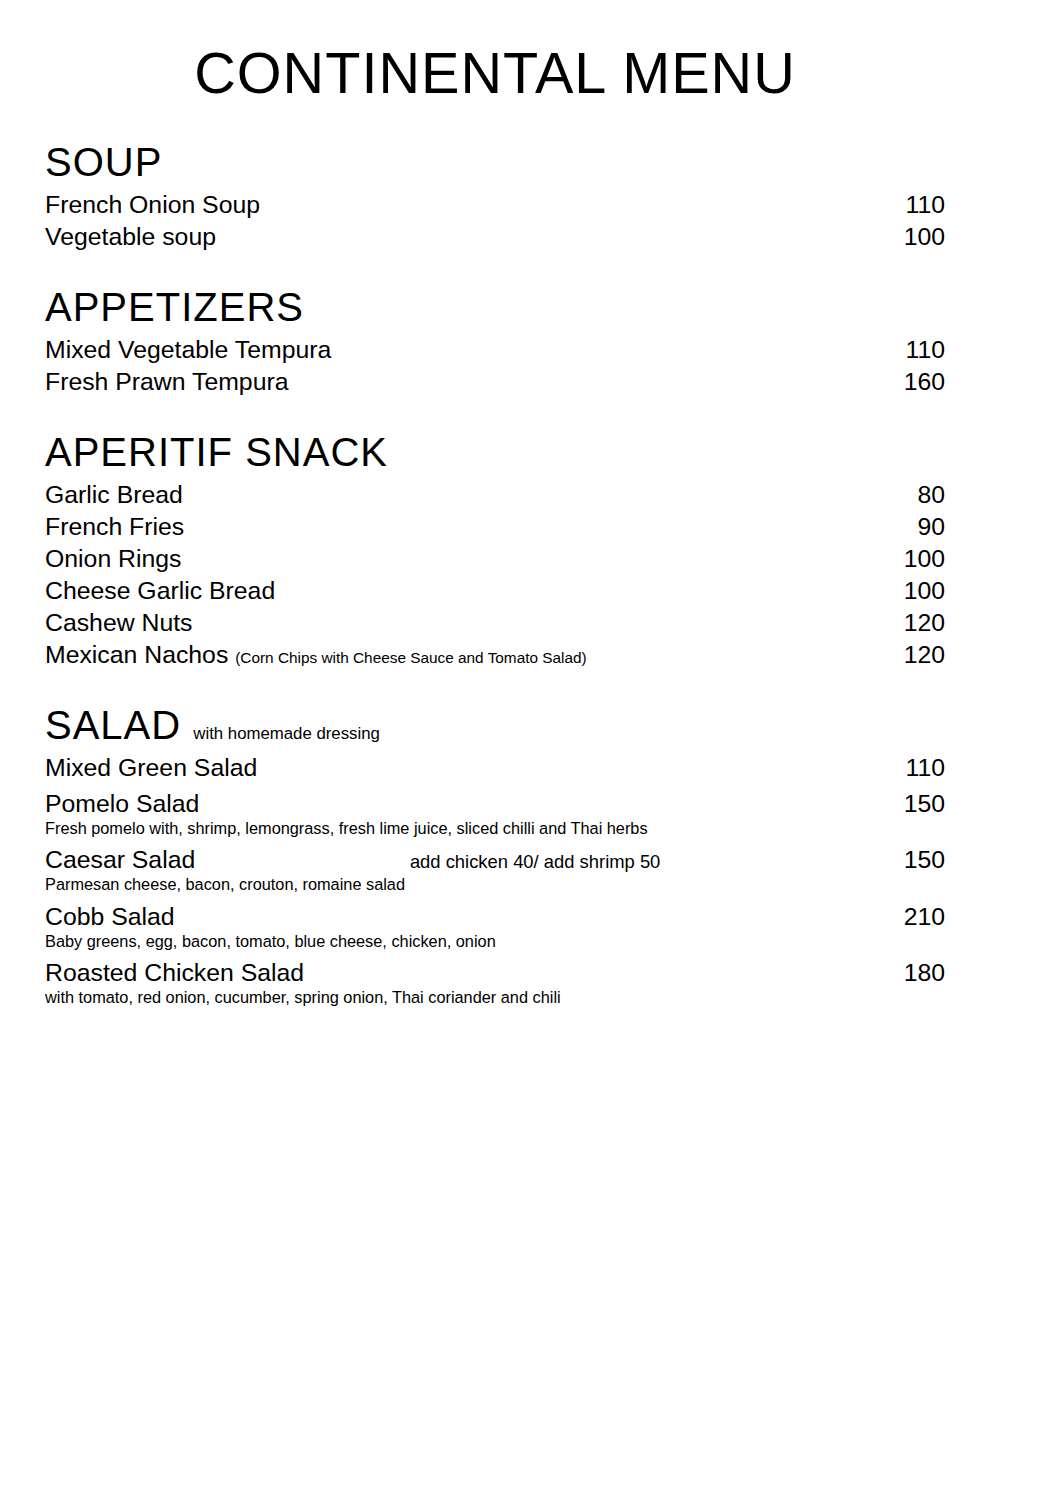CONTINENTAL MENU
SOUP
French Onion Soup 110
Vegetable soup 100
APPETIZERS
Mixed Vegetable Tempura 110
Fresh Prawn Tempura 160
APERITIF SNACK
Garlic Bread 80
French Fries 90
Onion Rings 100
Cheese Garlic Bread 100
Cashew Nuts 120
Mexican Nachos (Corn Chips with Cheese Sauce and Tomato Salad) 120
SALAD with homemade dressing
Mixed Green Salad 110
Pomelo Salad 150
Fresh pomelo with, shrimp, lemongrass, fresh lime juice, sliced chilli and Thai herbs
Caesar Salad add chicken 40/ add shrimp 50150
Parmesan cheese, bacon, crouton, romaine salad
Cobb Salad 210
Baby greens, egg, bacon, tomato, blue cheese, chicken, onion
Roasted Chicken Salad 180
with tomato, red onion, cucumber, spring onion, Thai coriander and chili